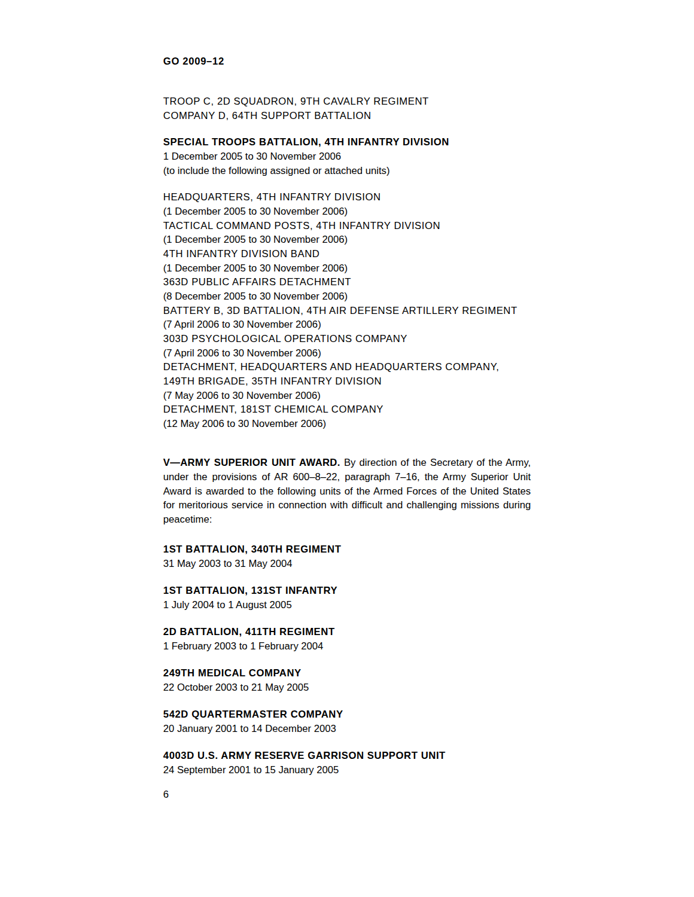GO 2009–12
TROOP C, 2D SQUADRON, 9TH CAVALRY REGIMENT
COMPANY D, 64TH SUPPORT BATTALION
SPECIAL TROOPS BATTALION, 4TH INFANTRY DIVISION
1 December 2005 to 30 November 2006
(to include the following assigned or attached units)
HEADQUARTERS, 4TH INFANTRY DIVISION
(1 December 2005 to 30 November 2006)
TACTICAL COMMAND POSTS, 4TH INFANTRY DIVISION
(1 December 2005 to 30 November 2006)
4TH INFANTRY DIVISION BAND
(1 December 2005 to 30 November 2006)
363D PUBLIC AFFAIRS DETACHMENT
(8 December 2005 to 30 November 2006)
BATTERY B, 3D BATTALION, 4TH AIR DEFENSE ARTILLERY REGIMENT
(7 April 2006 to 30 November 2006)
303D PSYCHOLOGICAL OPERATIONS COMPANY
(7 April 2006 to 30 November 2006)
DETACHMENT, HEADQUARTERS AND HEADQUARTERS COMPANY, 149TH BRIGADE, 35TH INFANTRY DIVISION
(7 May 2006 to 30 November 2006)
DETACHMENT, 181ST CHEMICAL COMPANY
(12 May 2006 to 30 November 2006)
V—ARMY SUPERIOR UNIT AWARD. By direction of the Secretary of the Army, under the provisions of AR 600–8–22, paragraph 7–16, the Army Superior Unit Award is awarded to the following units of the Armed Forces of the United States for meritorious service in connection with difficult and challenging missions during peacetime:
1ST BATTALION, 340TH REGIMENT
31 May 2003 to 31 May 2004
1ST BATTALION, 131ST INFANTRY
1 July 2004 to 1 August 2005
2D BATTALION, 411TH REGIMENT
1 February 2003 to 1 February 2004
249TH MEDICAL COMPANY
22 October 2003 to 21 May 2005
542D QUARTERMASTER COMPANY
20 January 2001 to 14 December 2003
4003D U.S. ARMY RESERVE GARRISON SUPPORT UNIT
24 September 2001 to 15 January 2005
6